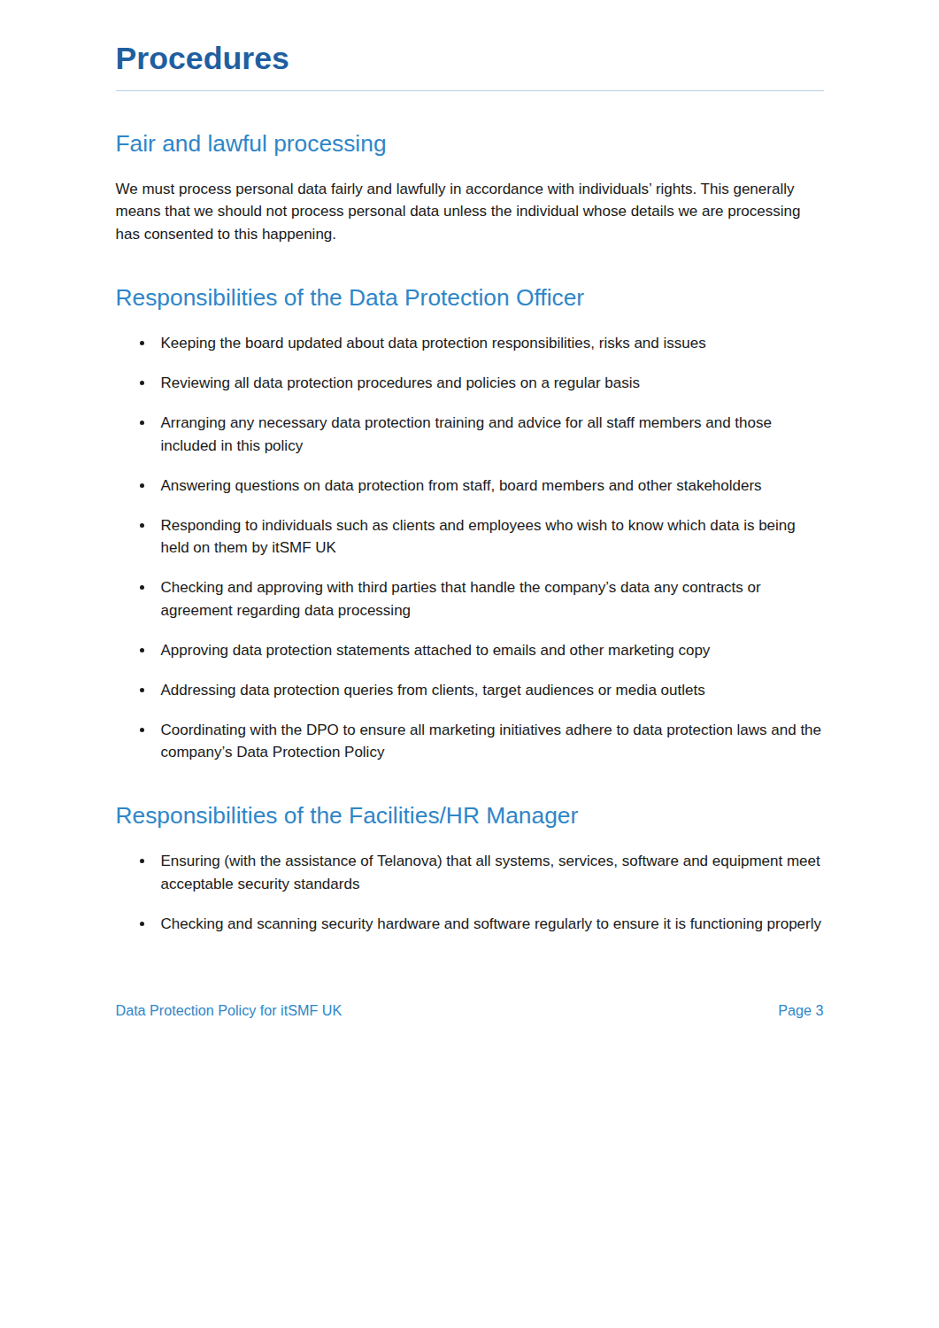Procedures
Fair and lawful processing
We must process personal data fairly and lawfully in accordance with individuals’ rights. This generally means that we should not process personal data unless the individual whose details we are processing has consented to this happening.
Responsibilities of the Data Protection Officer
Keeping the board updated about data protection responsibilities, risks and issues
Reviewing all data protection procedures and policies on a regular basis
Arranging any necessary data protection training and advice for all staff members and those included in this policy
Answering questions on data protection from staff, board members and other stakeholders
Responding to individuals such as clients and employees who wish to know which data is being held on them by itSMF UK
Checking and approving with third parties that handle the company’s data any contracts or agreement regarding data processing
Approving data protection statements attached to emails and other marketing copy
Addressing data protection queries from clients, target audiences or media outlets
Coordinating with the DPO to ensure all marketing initiatives adhere to data protection laws and the company’s Data Protection Policy
Responsibilities of the Facilities/HR Manager
Ensuring (with the assistance of Telanova) that all systems, services, software and equipment meet acceptable security standards
Checking and scanning security hardware and software regularly to ensure it is functioning properly
Data Protection Policy for itSMF UK Page 3